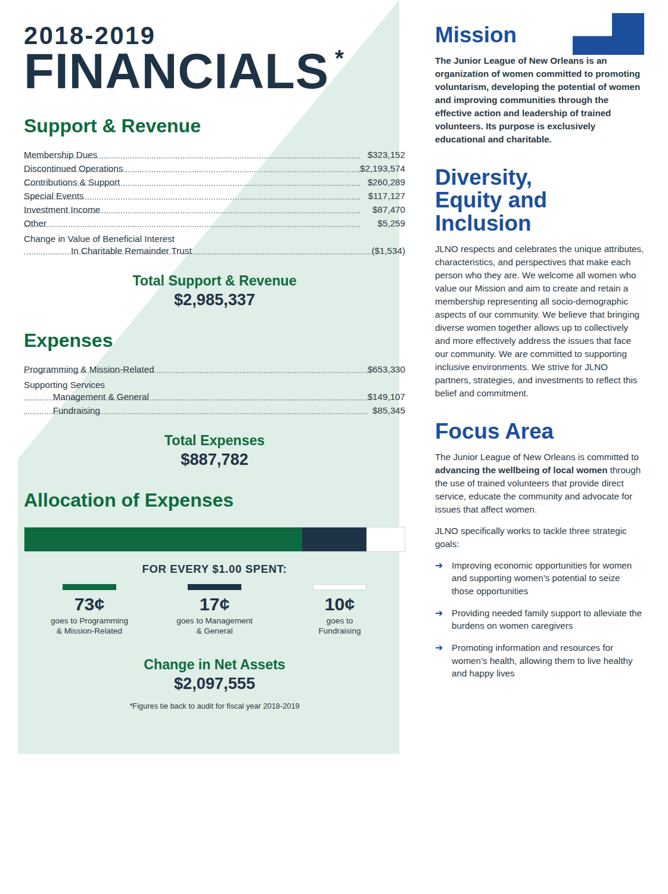2018-2019 FINANCIALS*
Support & Revenue
| Membership Dues | $323,152 |
| Discontinued Operations | $2,193,574 |
| Contributions & Support | $260,289 |
| Special Events | $117,127 |
| Investment Income | $87,470 |
| Other | $5,259 |
Change in Value of Beneficial Interest
| In Charitable Remainder Trust | ($1,534) |
Total Support & Revenue
$2,985,337
Expenses
| Programming & Mission-Related | $653,330 |
Supporting Services
| Management & General | $149,107 |
| Fundraising | $85,345 |
Total Expenses
$887,782
Allocation of Expenses
FOR EVERY $1.00 SPENT:
73¢
goes to Programming
& Mission-Related
17¢
goes to Management
& General
10¢
goes to
Fundraising
Change in Net Assets
$2,097,555
*Figures tie back to audit for fiscal year 2018-2019
Mission
The Junior League of New Orleans is an organization of women committed to promoting voluntarism, developing the potential of women and improving communities through the effective action and leadership of trained volunteers. Its purpose is exclusively educational and charitable.
Diversity,
Equity and
Inclusion
JLNO respects and celebrates the unique attributes, characteristics, and perspectives that make each person who they are. We welcome all women who value our Mission and aim to create and retain a membership representing all socio-demographic aspects of our community. We believe that bringing diverse women together allows up to collectively and more effectively address the issues that face our community. We are committed to supporting inclusive environments. We strive for JLNO partners, strategies, and investments to reflect this belief and commitment.
Focus Area
The Junior League of New Orleans is committed to advancing the wellbeing of local women through the use of trained volunteers that provide direct service, educate the community and advocate for issues that affect women.
JLNO specifically works to tackle three strategic goals:
Improving economic opportunities for women and supporting women’s potential to seize those opportunities
Providing needed family support to alleviate the burdens on women caregivers
Promoting information and resources for women’s health, allowing them to live healthy and happy lives